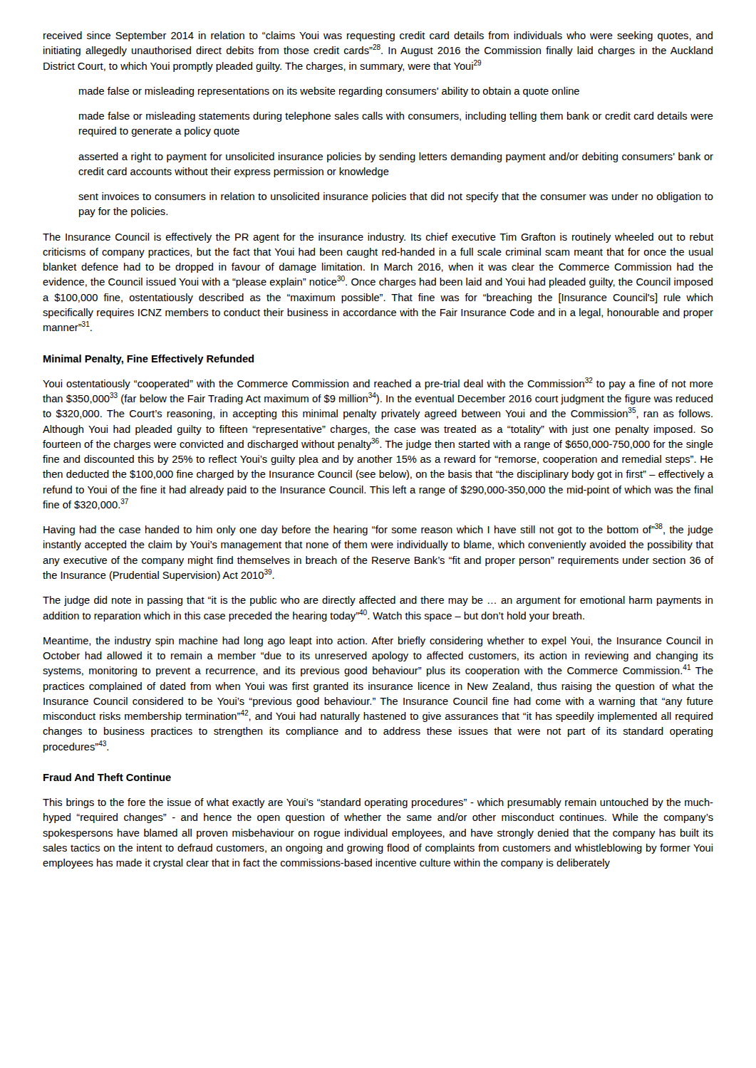received since September 2014 in relation to “claims Youi was requesting credit card details from individuals who were seeking quotes, and initiating allegedly unauthorised direct debits from those credit cards”28. In August 2016 the Commission finally laid charges in the Auckland District Court, to which Youi promptly pleaded guilty. The charges, in summary, were that Youi29
made false or misleading representations on its website regarding consumers' ability to obtain a quote online
made false or misleading statements during telephone sales calls with consumers, including telling them bank or credit card details were required to generate a policy quote
asserted a right to payment for unsolicited insurance policies by sending letters demanding payment and/or debiting consumers' bank or credit card accounts without their express permission or knowledge
sent invoices to consumers in relation to unsolicited insurance policies that did not specify that the consumer was under no obligation to pay for the policies.
The Insurance Council is effectively the PR agent for the insurance industry. Its chief executive Tim Grafton is routinely wheeled out to rebut criticisms of company practices, but the fact that Youi had been caught red-handed in a full scale criminal scam meant that for once the usual blanket defence had to be dropped in favour of damage limitation. In March 2016, when it was clear the Commerce Commission had the evidence, the Council issued Youi with a “please explain” notice30. Once charges had been laid and Youi had pleaded guilty, the Council imposed a $100,000 fine, ostentatiously described as the “maximum possible”. That fine was for “breaching the [Insurance Council's] rule which specifically requires ICNZ members to conduct their business in accordance with the Fair Insurance Code and in a legal, honourable and proper manner”31.
Minimal Penalty, Fine Effectively Refunded
Youi ostentatiously “cooperated” with the Commerce Commission and reached a pre-trial deal with the Commission32 to pay a fine of not more than $350,00033 (far below the Fair Trading Act maximum of $9 million34). In the eventual December 2016 court judgment the figure was reduced to $320,000. The Court’s reasoning, in accepting this minimal penalty privately agreed between Youi and the Commission35, ran as follows. Although Youi had pleaded guilty to fifteen “representative” charges, the case was treated as a “totality” with just one penalty imposed. So fourteen of the charges were convicted and discharged without penalty36. The judge then started with a range of $650,000-750,000 for the single fine and discounted this by 25% to reflect Youi’s guilty plea and by another 15% as a reward for “remorse, cooperation and remedial steps”. He then deducted the $100,000 fine charged by the Insurance Council (see below), on the basis that “the disciplinary body got in first” – effectively a refund to Youi of the fine it had already paid to the Insurance Council. This left a range of $290,000-350,000 the mid-point of which was the final fine of $320,000.37
Having had the case handed to him only one day before the hearing “for some reason which I have still not got to the bottom of”38, the judge instantly accepted the claim by Youi’s management that none of them were individually to blame, which conveniently avoided the possibility that any executive of the company might find themselves in breach of the Reserve Bank’s “fit and proper person” requirements under section 36 of the Insurance (Prudential Supervision) Act 201039.
The judge did note in passing that “it is the public who are directly affected and there may be … an argument for emotional harm payments in addition to reparation which in this case preceded the hearing today”40. Watch this space – but don’t hold your breath.
Meantime, the industry spin machine had long ago leapt into action. After briefly considering whether to expel Youi, the Insurance Council in October had allowed it to remain a member “due to its unreserved apology to affected customers, its action in reviewing and changing its systems, monitoring to prevent a recurrence, and its previous good behaviour” plus its cooperation with the Commerce Commission.41 The practices complained of dated from when Youi was first granted its insurance licence in New Zealand, thus raising the question of what the Insurance Council considered to be Youi’s “previous good behaviour.” The Insurance Council fine had come with a warning that “any future misconduct risks membership termination”42, and Youi had naturally hastened to give assurances that “it has speedily implemented all required changes to business practices to strengthen its compliance and to address these issues that were not part of its standard operating procedures”43.
Fraud And Theft Continue
This brings to the fore the issue of what exactly are Youi’s “standard operating procedures” - which presumably remain untouched by the much-hyped “required changes” - and hence the open question of whether the same and/or other misconduct continues. While the company’s spokespersons have blamed all proven misbehaviour on rogue individual employees, and have strongly denied that the company has built its sales tactics on the intent to defraud customers, an ongoing and growing flood of complaints from customers and whistleblowing by former Youi employees has made it crystal clear that in fact the commissions-based incentive culture within the company is deliberately